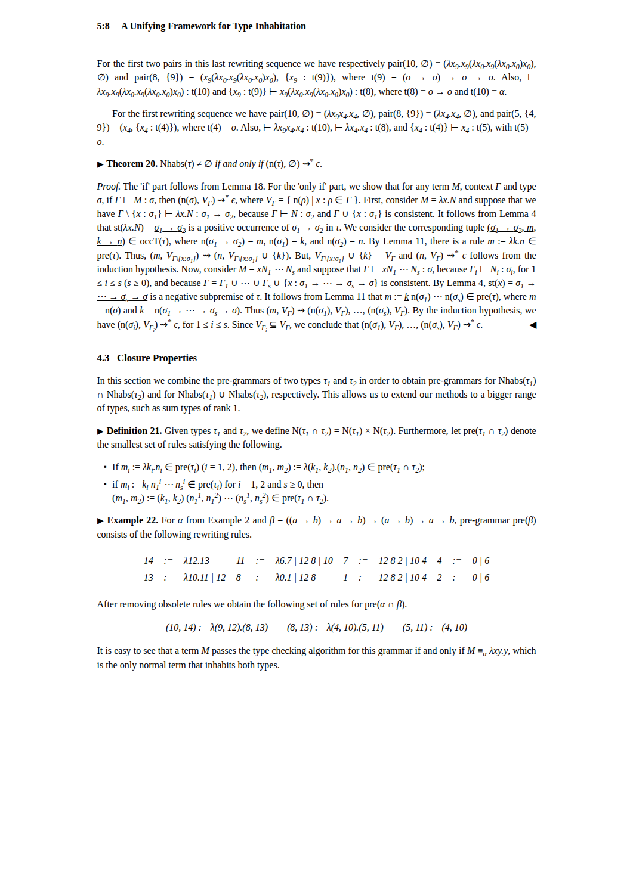5:8 A Unifying Framework for Type Inhabitation
For the first two pairs in this last rewriting sequence we have respectively pair(10, ∅) = (λx9.x9(λx0.x9(λx0.x0)x0), ∅) and pair(8, {9}) = (x9(λx0.x9(λx0.x0)x0), {x9 : t(9)}), where t(9) = (o → o) → o → o. Also, ⊢ λx9.x9(λx0.x9(λx0.x0)x0) : t(10) and {x9 : t(9)} ⊢ x9(λx0.x9(λx0.x0)x0) : t(8), where t(8) = o → o and t(10) = α.
For the first rewriting sequence we have pair(10, ∅) = (λx9x4.x4, ∅), pair(8, {9}) = (λx4.x4, ∅), and pair(5, {4, 9}) = (x4, {x4 : t(4)}), where t(4) = o. Also, ⊢ λx9x4.x4 : t(10), ⊢ λx4.x4 : t(8), and {x4 : t(4)} ⊢ x4 : t(5), with t(5) = o.
Theorem 20. Nhabs(τ) ≠ ∅ if and only if (n(τ), ∅) ⇝* ϵ.
Proof. The 'if' part follows from Lemma 18. For the 'only if' part, we show that for any term M, context Γ and type σ, if Γ ⊢ M : σ, then (n(σ), VΓ) ⇝* ϵ, where VΓ = { n(ρ) | x : ρ ∈ Γ }. First, consider M = λx.N and suppose that we have Γ \ {x : σ1} ⊢ λx.N : σ1 → σ2, because Γ ⊢ N : σ2 and Γ ∪ {x : σ1} is consistent. It follows from Lemma 4 that st(λx.N) = σ1 → σ2 is a positive occurrence of σ1 → σ2 in τ. We consider the corresponding tuple (σ1 → σ2, m, k → n) ∈ occT(τ), where n(σ1 → σ2) = m, n(σ1) = k, and n(σ2) = n. By Lemma 11, there is a rule m := λk.n ∈ pre(τ). Thus, (m, VΓ\{x:σ1}) ⇝ (n, VΓ\{x:σ1} ∪ {k}). But, VΓ\{x:σ1} ∪ {k} = VΓ and (n, VΓ) ⇝* ϵ follows from the induction hypothesis. Now, consider M = xN1 ⋯ Ns and suppose that Γ ⊢ xN1 ⋯ Ns : σ, because Γi ⊢ Ni : σi, for 1 ≤ i ≤ s (s ≥ 0), and because Γ = Γ1 ∪ ⋯ ∪ Γs ∪ {x : σ1 → ⋯ → σs → σ} is consistent. By Lemma 4, st(x) = σ1 → ⋯ → σs → σ is a negative subpremise of τ. It follows from Lemma 11 that m := k n(σ1) ⋯ n(σs) ∈ pre(τ), where m = n(σ) and k = n(σ1 → ⋯ → σs → σ). Thus (m, VΓ) ⇝ (n(σ1), VΓ), …, (n(σs), VΓ). By the induction hypothesis, we have (n(σi), VΓi) ⇝* ϵ, for 1 ≤ i ≤ s. Since VΓi ⊆ VΓ, we conclude that (n(σ1), VΓ), …, (n(σs), VΓ) ⇝* ϵ. ◀
4.3 Closure Properties
In this section we combine the pre-grammars of two types τ1 and τ2 in order to obtain pre-grammars for Nhabs(τ1) ∩ Nhabs(τ2) and for Nhabs(τ1) ∪ Nhabs(τ2), respectively. This allows us to extend our methods to a bigger range of types, such as sum types of rank 1.
Definition 21. Given types τ1 and τ2, we define N(τ1 ∩ τ2) = N(τ1) × N(τ2). Furthermore, let pre(τ1 ∩ τ2) denote the smallest set of rules satisfying the following.
If mi := λki.ni ∈ pre(τi) (i = 1, 2), then (m1, m2) := λ(k1, k2).(n1, n2) ∈ pre(τ1 ∩ τ2);
if mi := ki n1i ⋯ nsi ∈ pre(τi) for i = 1, 2 and s ≥ 0, then
(m1, m2) := (k1, k2) (n11, n12) ⋯ (ns1, ns2) ∈ pre(τ1 ∩ τ2).
Example 22. For α from Example 2 and β = ((a → b) → a → b) → (a → b) → a → b, pre-grammar pre(β) consists of the following rewriting rules.
| 14 | := | λ12.13 | 11 | := | λ6.7 / 12 8 / 10 | 7 | := | 12 8 2 / 10 4 | 4 | := | 0 / 6 |
| 13 | := | λ10.11 / 12 | 8 | := | λ0.1 / 12 8 | 1 | := | 12 8 2 / 10 4 | 2 | := | 0 / 6 |
After removing obsolete rules we obtain the following set of rules for pre(α ∩ β).
(10, 14) := λ(9, 12).(8, 13) (8, 13) := λ(4, 10).(5, 11) (5, 11) := (4, 10)
It is easy to see that a term M passes the type checking algorithm for this grammar if and only if M ≡α λxy.y, which is the only normal term that inhabits both types.